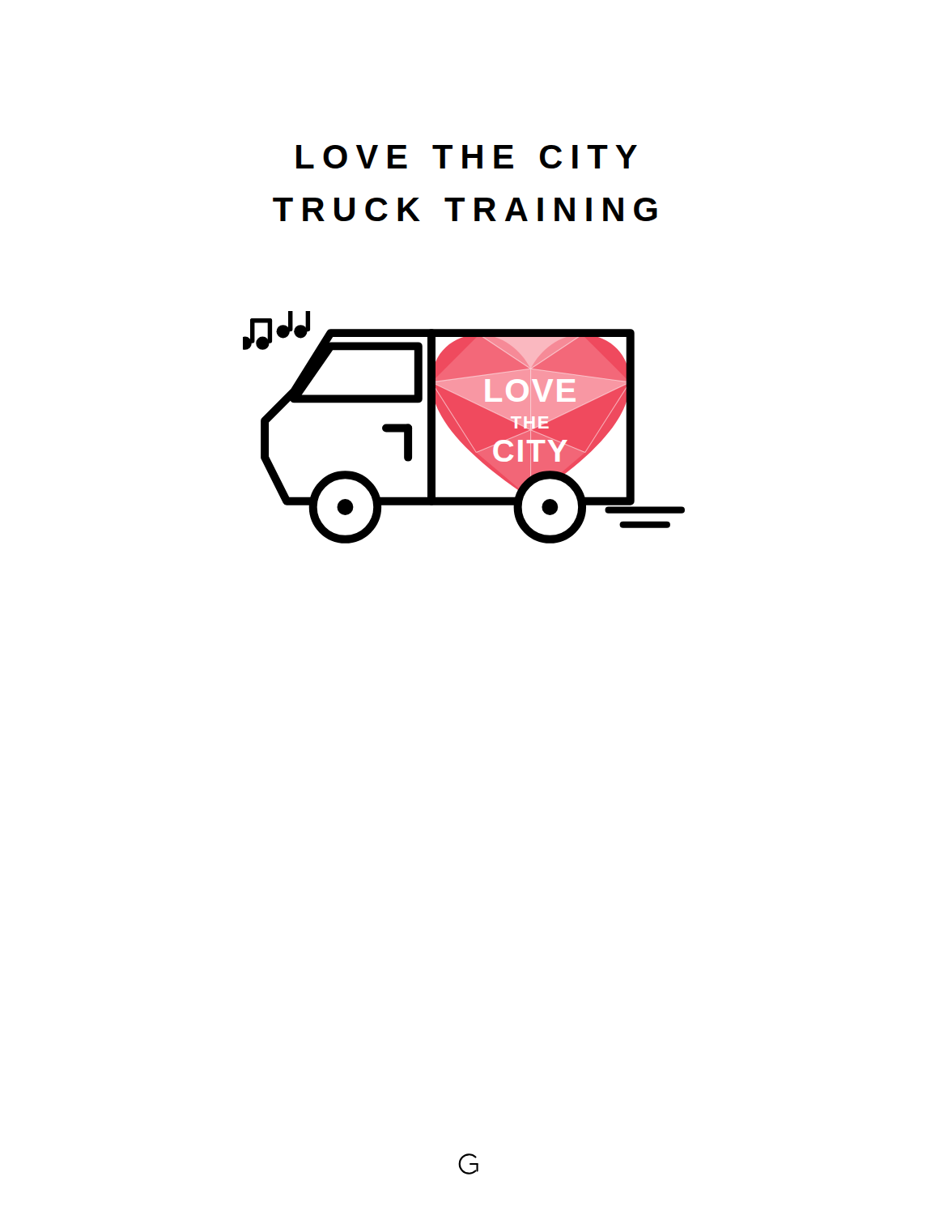Love the City
Truck Training
LOVE THE CITY